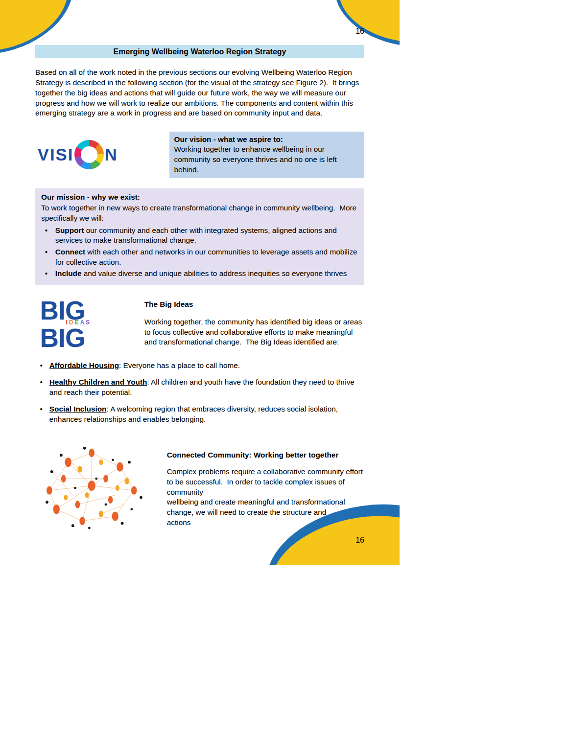16
Emerging Wellbeing Waterloo Region Strategy
Based on all of the work noted in the previous sections our evolving Wellbeing Waterloo Region Strategy is described in the following section (for the visual of the strategy see Figure 2). It brings together the big ideas and actions that will guide our future work, the way we will measure our progress and how we will work to realize our ambitions. The components and content within this emerging strategy are a work in progress and are based on community input and data.
VISI N
Our vision - what we aspire to:
Working together to enhance wellbeing in our community so everyone thrives and no one is left behind.
Our mission - why we exist:
To work together in new ways to create transformational change in community wellbeing. More specifically we will:
Support our community and each other with integrated systems, aligned actions and services to make transformational change.
Connect with each other and networks in our communities to leverage assets and mobilize for collective action.
Include and value diverse and unique abilities to address inequities so everyone thrives
BIG
IDEAS
BIG
The Big Ideas
Working together, the community has identified big ideas or areas to focus collective and collaborative efforts to make meaningful and transformational change. The Big Ideas identified are:
Affordable Housing: Everyone has a place to call home.
Healthy Children and Youth: All children and youth have the foundation they need to thrive and reach their potential.
Social Inclusion: A welcoming region that embraces diversity, reduces social isolation, enhances relationships and enables belonging.
Connected Community: Working better together
Complex problems require a collaborative community effort to be successful. In order to tackle complex issues of community
wellbeing and create meaningful and transformational
change, we will need to create the structure and actions
16